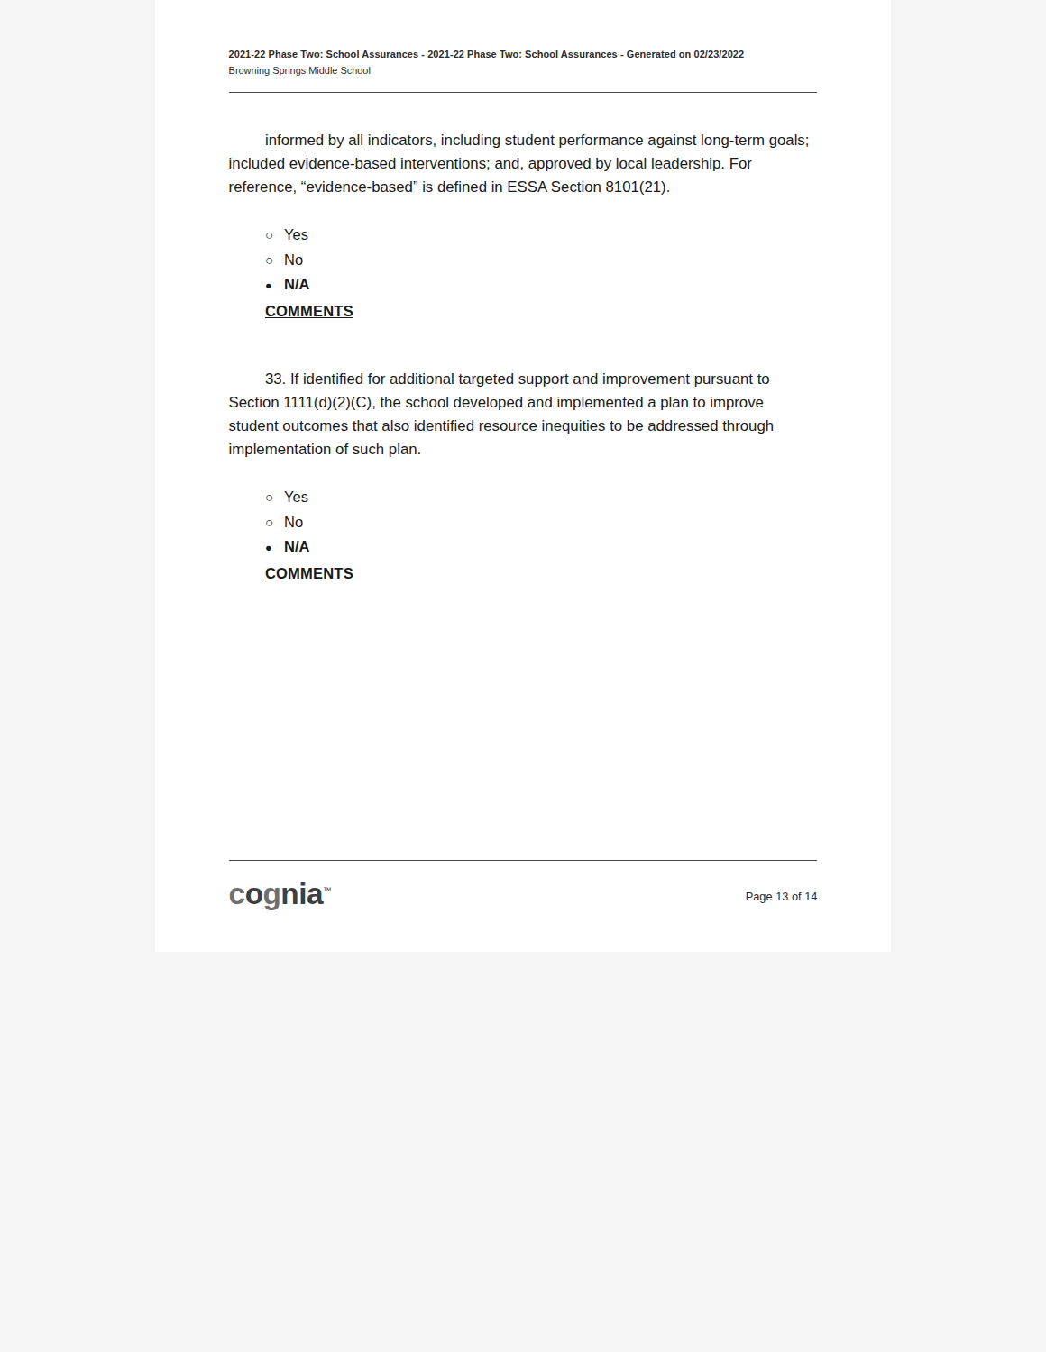2021-22 Phase Two: School Assurances - 2021-22 Phase Two: School Assurances - Generated on 02/23/2022
Browning Springs Middle School
informed by all indicators, including student performance against long-term goals; included evidence-based interventions; and, approved by local leadership. For reference, “evidence-based” is defined in ESSA Section 8101(21).
Yes
No
N/A
COMMENTS
33. If identified for additional targeted support and improvement pursuant to Section 1111(d)(2)(C), the school developed and implemented a plan to improve student outcomes that also identified resource inequities to be addressed through implementation of such plan.
Yes
No
N/A
COMMENTS
cognia™
Page 13 of 14